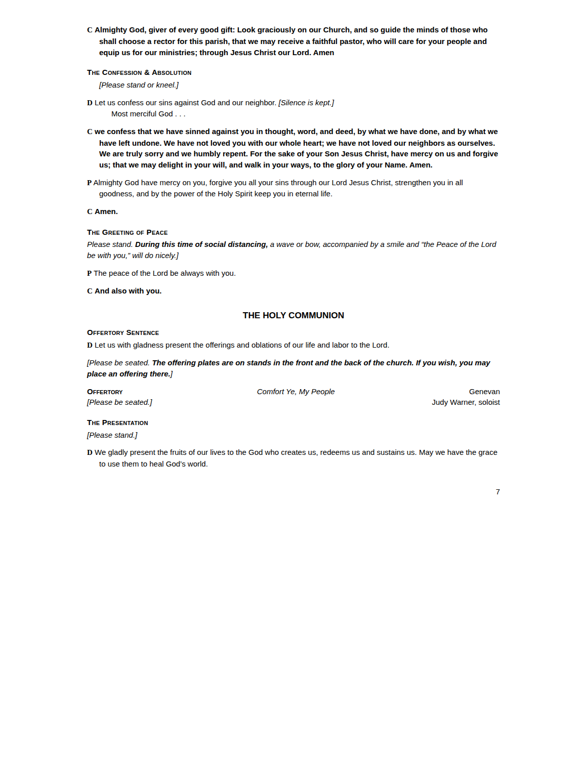C Almighty God, giver of every good gift: Look graciously on our Church, and so guide the minds of those who shall choose a rector for this parish, that we may receive a faithful pastor, who will care for your people and equip us for our ministries; through Jesus Christ our Lord. Amen
The Confession & Absolution
[Please stand or kneel.]
D Let us confess our sins against God and our neighbor. [Silence is kept.]
Most merciful God . . .
C we confess that we have sinned against you in thought, word, and deed, by what we have done, and by what we have left undone. We have not loved you with our whole heart; we have not loved our neighbors as ourselves. We are truly sorry and we humbly repent. For the sake of your Son Jesus Christ, have mercy on us and forgive us; that we may delight in your will, and walk in your ways, to the glory of your Name. Amen.
P Almighty God have mercy on you, forgive you all your sins through our Lord Jesus Christ, strengthen you in all goodness, and by the power of the Holy Spirit keep you in eternal life.
C Amen.
The Greeting of Peace
Please stand. During this time of social distancing, a wave or bow, accompanied by a smile and “the Peace of the Lord be with you,” will do nicely.]
P The peace of the Lord be always with you.
C And also with you.
THE HOLY COMMUNION
Offertory Sentence
D Let us with gladness present the offerings and oblations of our life and labor to the Lord.
[Please be seated. The offering plates are on stands in the front and the back of the church. If you wish, you may place an offering there.]
Offertory Comfort Ye, My People Genevan
[Please be seated.] Judy Warner, soloist
The Presentation
[Please stand.]
D We gladly present the fruits of our lives to the God who creates us, redeems us and sustains us. May we have the grace to use them to heal God’s world.
7